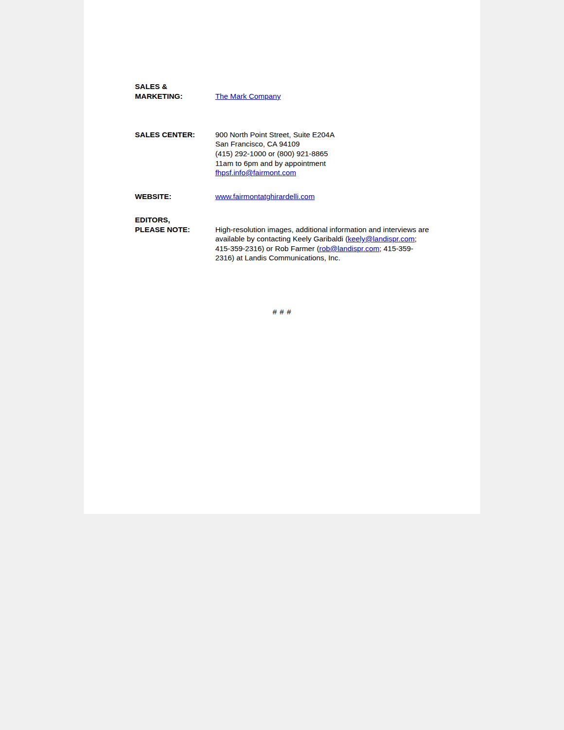| SALES & MARKETING: | The Mark Company |
| SALES CENTER: | 900 North Point Street, Suite E204A San Francisco, CA 94109 (415) 292-1000 or (800) 921-8865 11am to 6pm and by appointment fhpsf.info@fairmont.com |
| WEBSITE: | www.fairmontatghirardelli.com |
| EDITORS, PLEASE NOTE: | High-resolution images, additional information and interviews are available by contacting Keely Garibaldi ( keely@landispr.com ; 415-359-2316) or Rob Farmer ( rob@landispr.com ; 415-359-2316) at Landis Communications, Inc. |
# # #